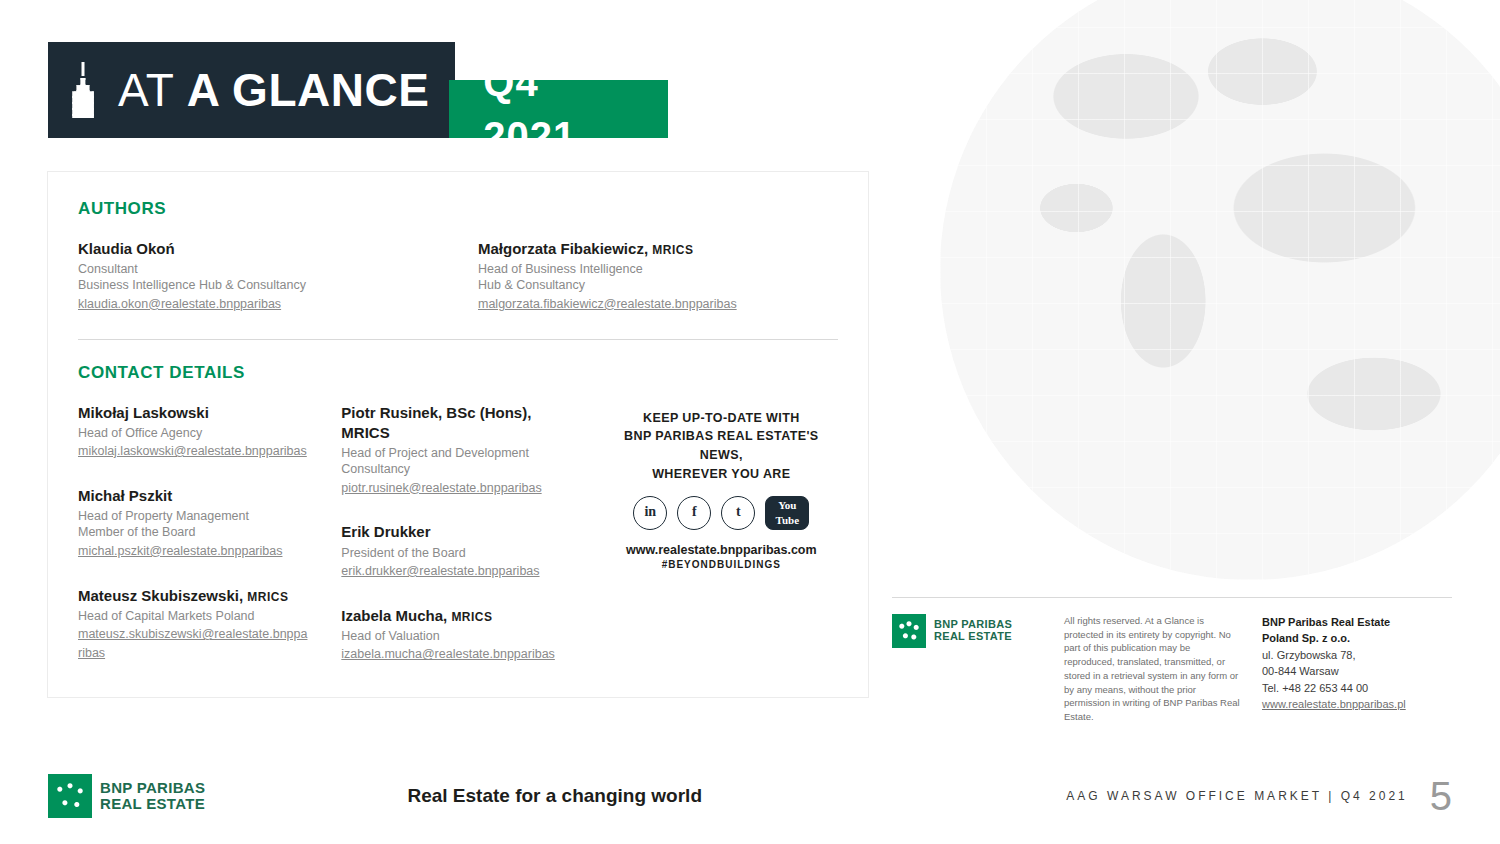AT A GLANCE
Q4 2021
Authors
Klaudia Okoń
Consultant
Business Intelligence Hub & Consultancy
klaudia.okon@realestate.bnpparibas
Małgorzata Fibakiewicz, MRICS
Head of Business Intelligence
Hub & Consultancy
malgorzata.fibakiewicz@realestate.bnpparibas
Contact details
Mikołaj Laskowski
Head of Office Agency
mikolaj.laskowski@realestate.bnpparibas
Michał Pszkit
Head of Property Management
Member of the Board
michal.pszkit@realestate.bnpparibas
Mateusz Skubiszewski, MRICS
Head of Capital Markets Poland
mateusz.skubiszewski@realestate.bnpparibas
Piotr Rusinek, BSc (Hons), MRICS
Head of Project and Development Consultancy
piotr.rusinek@realestate.bnpparibas
Erik Drukker
President of the Board
erik.drukker@realestate.bnpparibas
Izabela Mucha, MRICS
Head of Valuation
izabela.mucha@realestate.bnpparibas
KEEP UP-TO-DATE WITH
BNP PARIBAS REAL ESTATE'S NEWS,
WHEREVER YOU ARE
in f t You Tube
www.realestate.bnpparibas.com
#BEYONDBUILDINGS
BNP PARIBAS
REAL ESTATE
All rights reserved. At a Glance is protected in its entirety by copyright. No part of this publication may be reproduced, translated, transmitted, or stored in a retrieval system in any form or by any means, without the prior permission in writing of BNP Paribas Real Estate.
BNP Paribas Real Estate Poland Sp. z o.o. ul. Grzybowska 78,
00-844 Warsaw
Tel. +48 22 653 44 00
www.realestate.bnpparibas.pl
BNP PARIBAS
REAL ESTATE
Real Estate for a changing world
AAG WARSAW OFFICE MARKET | Q4 2021
5